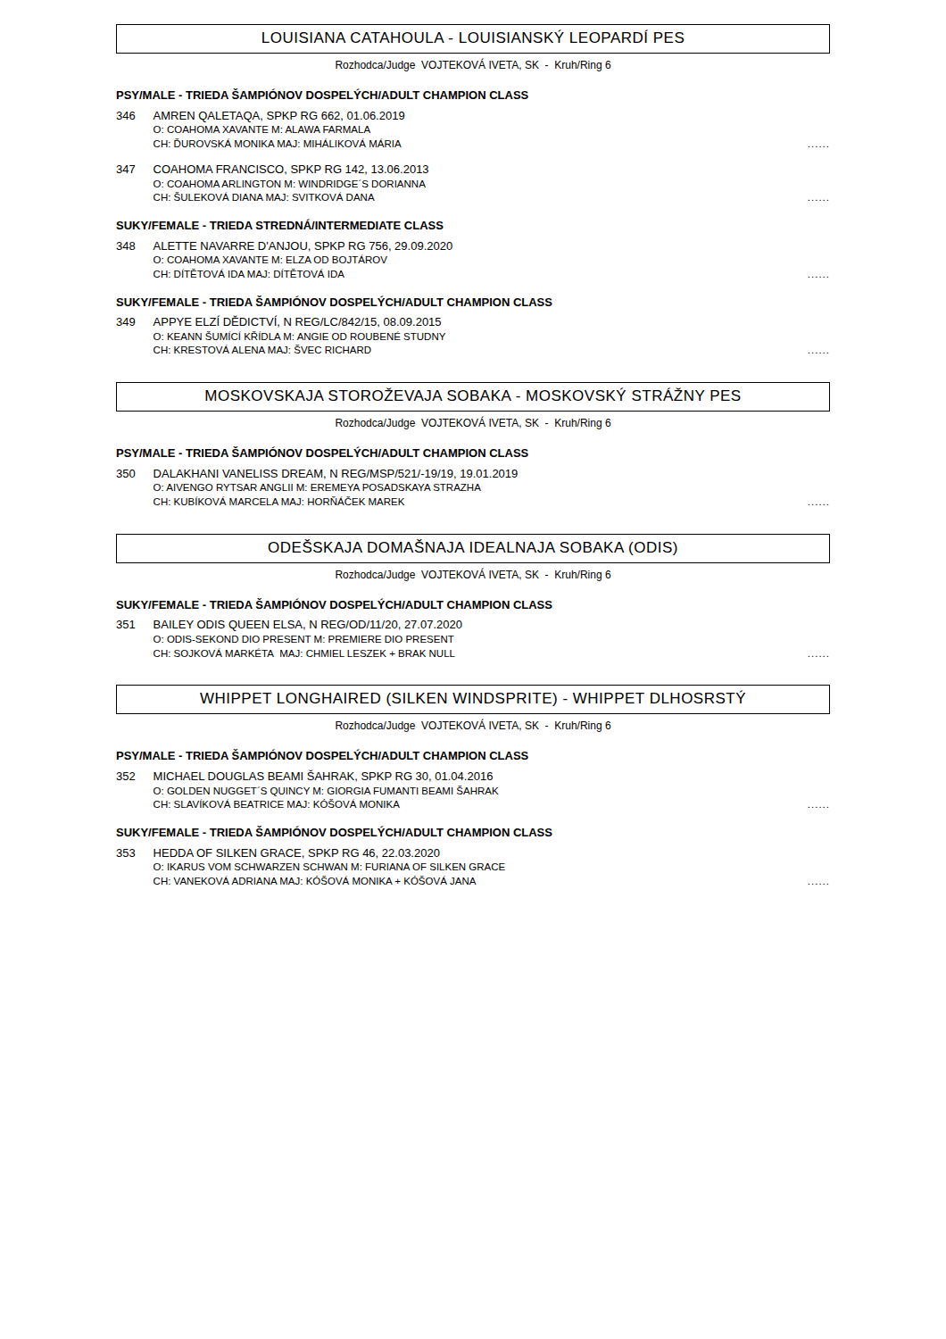LOUISIANA CATAHOULA - LOUISIANSKÝ LEOPARDÍ PES
Rozhodca/Judge VOJTEKOVÁ IVETA, SK - Kruh/Ring 6
PSY/MALE - TRIEDA ŠAMPIÓNOV DOSPELÝCH/ADULT CHAMPION CLASS
346
AMREN QALETAQA, SPKP RG 662, 01.06.2019
O: COAHOMA XAVANTE M: ALAWA FARMALA
CH: ĎUROVSKÁ MONIKA MAJ: MIHÁLIKOVÁ MÁRIA ......
347
COAHOMA FRANCISCO, SPKP RG 142, 13.06.2013
O: COAHOMA ARLINGTON M: WINDRIDGE´S DORIANNA
CH: ŠULEKOVÁ DIANA MAJ: SVITKOVÁ DANA ......
SUKY/FEMALE - TRIEDA STREDNÁ/INTERMEDIATE CLASS
348
ALETTE NAVARRE D'ANJOU, SPKP RG 756, 29.09.2020
O: COAHOMA XAVANTE M: ELZA OD BOJTÁROV
CH: DÍTĚTOVÁ IDA MAJ: DÍTĚTOVÁ IDA ......
SUKY/FEMALE - TRIEDA ŠAMPIÓNOV DOSPELÝCH/ADULT CHAMPION CLASS
349
APPYE ELZÍ DĚDICTVÍ, N REG/LC/842/15, 08.09.2015
O: KEANN ŠUMÍCÍ KŘÍDLA M: ANGIE OD ROUBENÉ STUDNY
CH: KRESTOVÁ ALENA MAJ: ŠVEC RICHARD ......
MOSKOVSKAJA STOROŽEVAJA SOBAKA - MOSKOVSKÝ STRÁŽNY PES
Rozhodca/Judge VOJTEKOVÁ IVETA, SK - Kruh/Ring 6
PSY/MALE - TRIEDA ŠAMPIÓNOV DOSPELÝCH/ADULT CHAMPION CLASS
350
DALAKHANI VANELISS DREAM, N REG/MSP/521/-19/19, 19.01.2019
O: AIVENGO RYTSAR ANGLII M: EREMEYA POSADSKAYA STRAZHA
CH: KUBÍKOVÁ MARCELA MAJ: HORŇÁČEK MAREK ......
ODEŠSKAJA DOMAŠNAJA IDEALNAJA SOBAKA (ODIS)
Rozhodca/Judge VOJTEKOVÁ IVETA, SK - Kruh/Ring 6
SUKY/FEMALE - TRIEDA ŠAMPIÓNOV DOSPELÝCH/ADULT CHAMPION CLASS
351
BAILEY ODIS QUEEN ELSA, N REG/OD/11/20, 27.07.2020
O: ODIS-SEKOND DIO PRESENT M: PREMIERE DIO PRESENT
CH: SOJKOVÁ MARKÉTA MAJ: CHMIEL LESZEK + BRAK NULL ......
WHIPPET LONGHAIRED (SILKEN WINDSPRITE) - WHIPPET DLHOSRSTÝ
Rozhodca/Judge VOJTEKOVÁ IVETA, SK - Kruh/Ring 6
PSY/MALE - TRIEDA ŠAMPIÓNOV DOSPELÝCH/ADULT CHAMPION CLASS
352
MICHAEL DOUGLAS BEAMI ŠAHRAK, SPKP RG 30, 01.04.2016
O: GOLDEN NUGGET´S QUINCY M: GIORGIA FUMANTI BEAMI ŠAHRAK
CH: SLAVÍKOVÁ BEATRICE MAJ: KÓŠOVÁ MONIKA ......
SUKY/FEMALE - TRIEDA ŠAMPIÓNOV DOSPELÝCH/ADULT CHAMPION CLASS
353
HEDDA OF SILKEN GRACE, SPKP RG 46, 22.03.2020
O: IKARUS VOM SCHWARZEN SCHWAN M: FURIANA OF SILKEN GRACE
CH: VANEKOVÁ ADRIANA MAJ: KÓŠOVÁ MONIKA + KÓŠOVÁ JANA ......